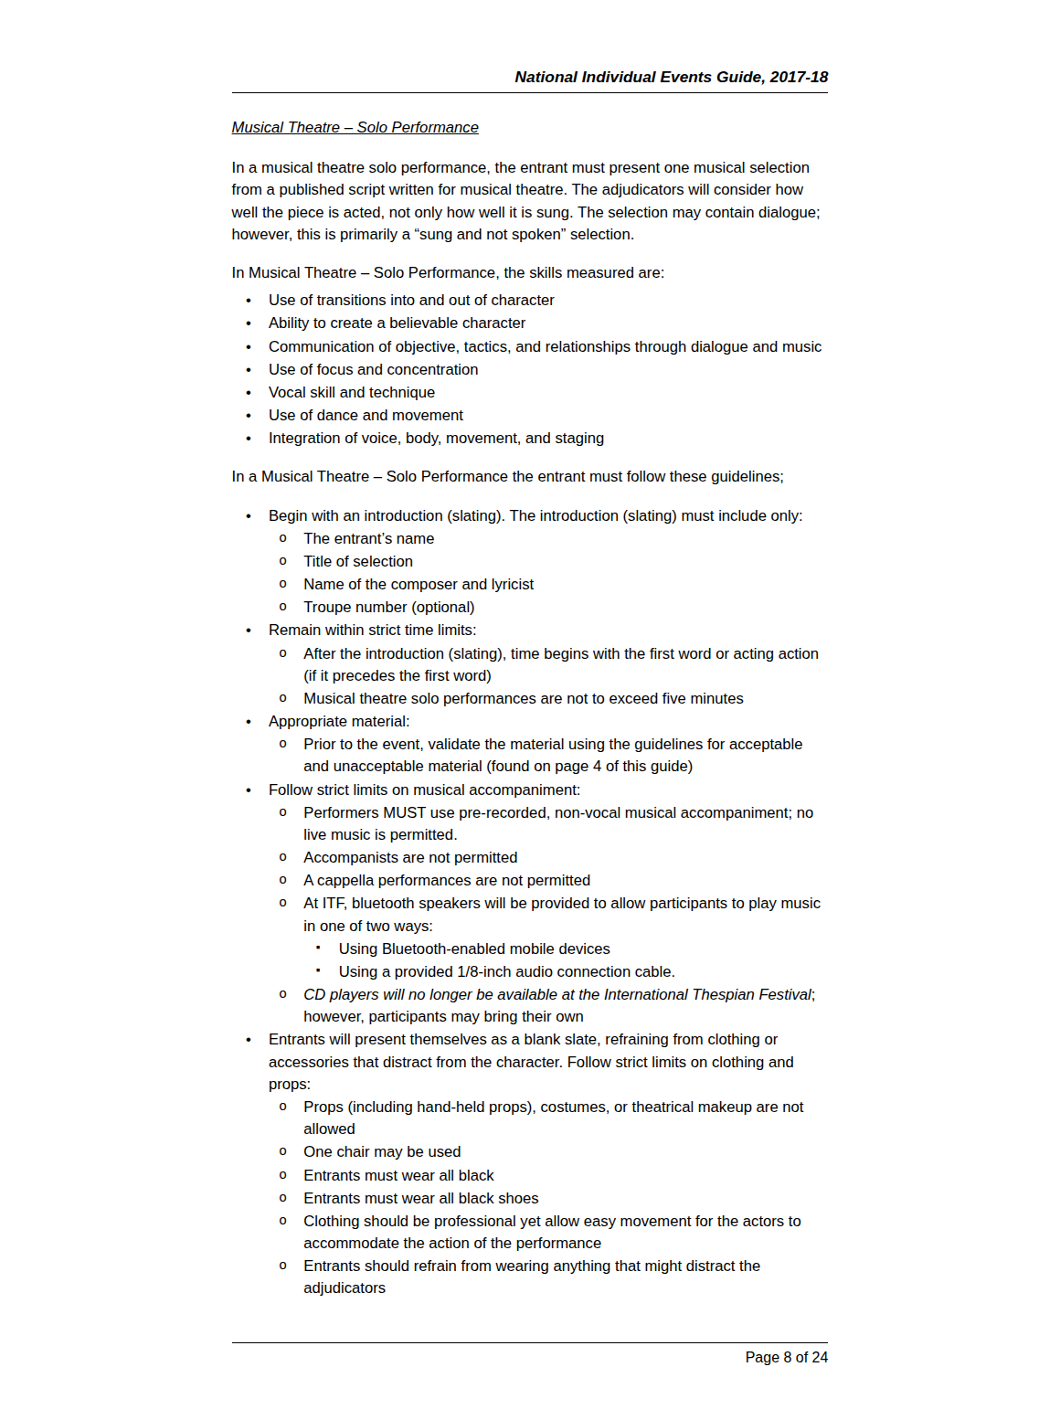National Individual Events Guide, 2017-18
Musical Theatre – Solo Performance
In a musical theatre solo performance, the entrant must present one musical selection from a published script written for musical theatre. The adjudicators will consider how well the piece is acted, not only how well it is sung. The selection may contain dialogue; however, this is primarily a “sung and not spoken” selection.
In Musical Theatre – Solo Performance, the skills measured are:
Use of transitions into and out of character
Ability to create a believable character
Communication of objective, tactics, and relationships through dialogue and music
Use of focus and concentration
Vocal skill and technique
Use of dance and movement
Integration of voice, body, movement, and staging
In a Musical Theatre – Solo Performance the entrant must follow these guidelines;
Begin with an introduction (slating). The introduction (slating) must include only:
The entrant’s name
Title of selection
Name of the composer and lyricist
Troupe number (optional)
Remain within strict time limits:
After the introduction (slating), time begins with the first word or acting action (if it precedes the first word)
Musical theatre solo performances are not to exceed five minutes
Appropriate material:
Prior to the event, validate the material using the guidelines for acceptable and unacceptable material (found on page 4 of this guide)
Follow strict limits on musical accompaniment:
Performers MUST use pre-recorded, non-vocal musical accompaniment; no live music is permitted.
Accompanists are not permitted
A cappella performances are not permitted
At ITF, bluetooth speakers will be provided to allow participants to play music in one of two ways:
Using Bluetooth-enabled mobile devices
Using a provided 1/8-inch audio connection cable.
CD players will no longer be available at the International Thespian Festival; however, participants may bring their own
Entrants will present themselves as a blank slate, refraining from clothing or accessories that distract from the character. Follow strict limits on clothing and props:
Props (including hand-held props), costumes, or theatrical makeup are not allowed
One chair may be used
Entrants must wear all black
Entrants must wear all black shoes
Clothing should be professional yet allow easy movement for the actors to accommodate the action of the performance
Entrants should refrain from wearing anything that might distract the adjudicators
Page 8 of 24